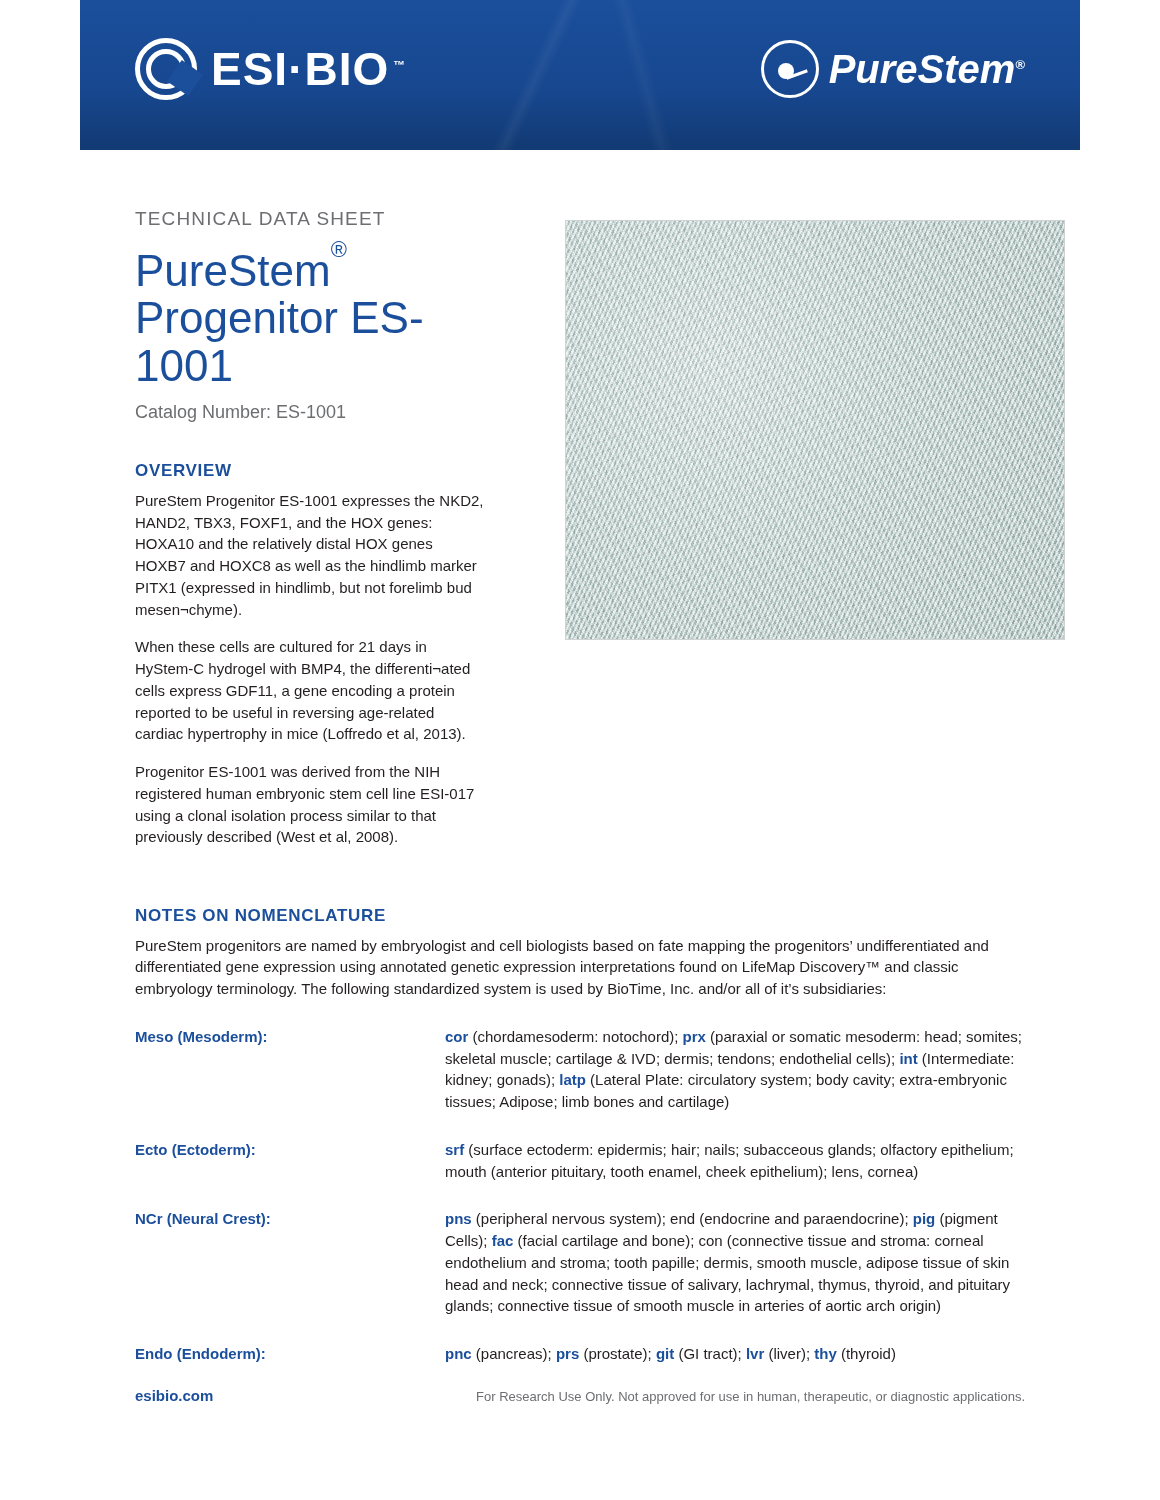ESI·BIO™
PureStem®
TECHNICAL DATA SHEET
PureStem®
Progenitor ES-1001
Catalog Number: ES-1001
OVERVIEW
PureStem Progenitor ES-1001 expresses the NKD2, HAND2, TBX3, FOXF1, and the HOX genes: HOXA10 and the relatively distal HOX genes HOXB7 and HOXC8 as well as the hindlimb marker PITX1 (expressed in hindlimb, but not forelimb bud mesen¬chyme).
When these cells are cultured for 21 days in HyStem-C hydrogel with BMP4, the differenti¬ated cells express GDF11, a gene encoding a protein reported to be useful in reversing age-related cardiac hypertrophy in mice (Loffredo et al, 2013).
Progenitor ES-1001 was derived from the NIH registered human embryonic stem cell line ESI-017 using a clonal isolation process similar to that previously described (West et al, 2008).
NOTES ON NOMENCLATURE
PureStem progenitors are named by embryologist and cell biologists based on fate mapping the progenitors’ undifferentiated and differentiated gene expression using annotated genetic expression interpretations found on LifeMap Discovery™ and classic embryology terminology. The following standardized system is used by BioTime, Inc. and/or all of it’s subsidiaries:
Meso (Mesoderm):
cor (chordamesoderm: notochord); prx (paraxial or somatic mesoderm: head; somites; skeletal muscle; cartilage & IVD; dermis; tendons; endothelial cells); int (Intermediate: kidney; gonads); latp (Lateral Plate: circulatory system; body cavity; extra-embryonic tissues; Adipose; limb bones and cartilage)
Ecto (Ectoderm):
srf (surface ectoderm: epidermis; hair; nails; subacceous glands; olfactory epithelium; mouth (anterior pituitary, tooth enamel, cheek epithelium); lens, cornea)
NCr (Neural Crest):
pns (peripheral nervous system); end (endocrine and paraendocrine); pig (pigment Cells); fac (facial cartilage and bone); con (connective tissue and stroma: corneal endothelium and stroma; tooth papille; dermis, smooth muscle, adipose tissue of skin head and neck; connective tissue of salivary, lachrymal, thymus, thyroid, and pituitary glands; connective tissue of smooth muscle in arteries of aortic arch origin)
Endo (Endoderm):
pnc (pancreas); prs (prostate); git (GI tract); lvr (liver); thy (thyroid)
esibio.com For Research Use Only. Not approved for use in human, therapeutic, or diagnostic applications.